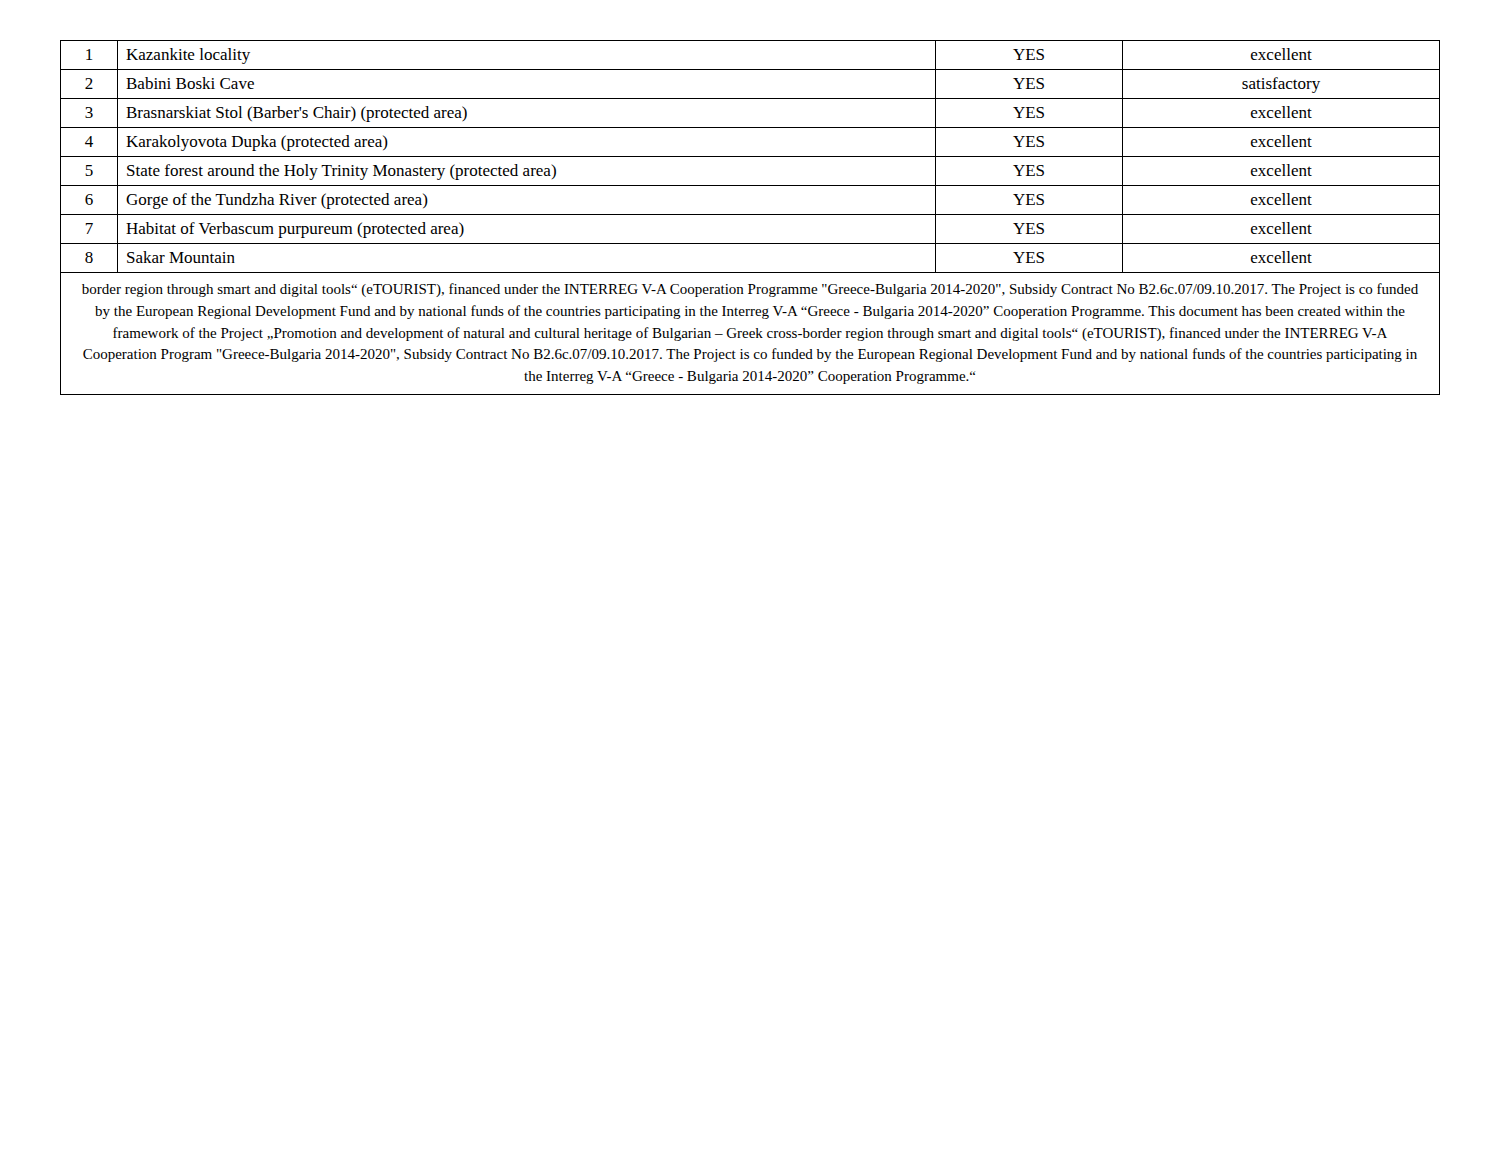| 1 | Kazankite locality | YES | excellent |
| 2 | Babini Boski Cave | YES | satisfactory |
| 3 | Brasnarskiat Stol (Barber's Chair) (protected area) | YES | excellent |
| 4 | Karakolyovota Dupka (protected area) | YES | excellent |
| 5 | State forest around the Holy Trinity Monastery (protected area) | YES | excellent |
| 6 | Gorge of the Tundzha River (protected area) | YES | excellent |
| 7 | Habitat of Verbascum purpureum (protected area) | YES | excellent |
| 8 | Sakar Mountain | YES | excellent |
| border region through smart and digital tools“ (eTOURIST), financed under the INTERREG V-A Cooperation Programme "Greece-Bulgaria 2014-2020", Subsidy Contract No B2.6c.07/09.10.2017. The Project is co funded by the European Regional Development Fund and by national funds of the countries participating in the Interreg V-A “Greece - Bulgaria 2014-2020” Cooperation Programme. This document has been created within the framework of the Project „Promotion and development of natural and cultural heritage of Bulgarian – Greek cross-border region through smart and digital tools“ (eTOURIST), financed under the INTERREG V-A Cooperation Program "Greece-Bulgaria 2014-2020", Subsidy Contract No B2.6c.07/09.10.2017. The Project is co funded by the European Regional Development Fund and by national funds of the countries participating in the Interreg V-A “Greece - Bulgaria 2014-2020” Cooperation Programme.“ |